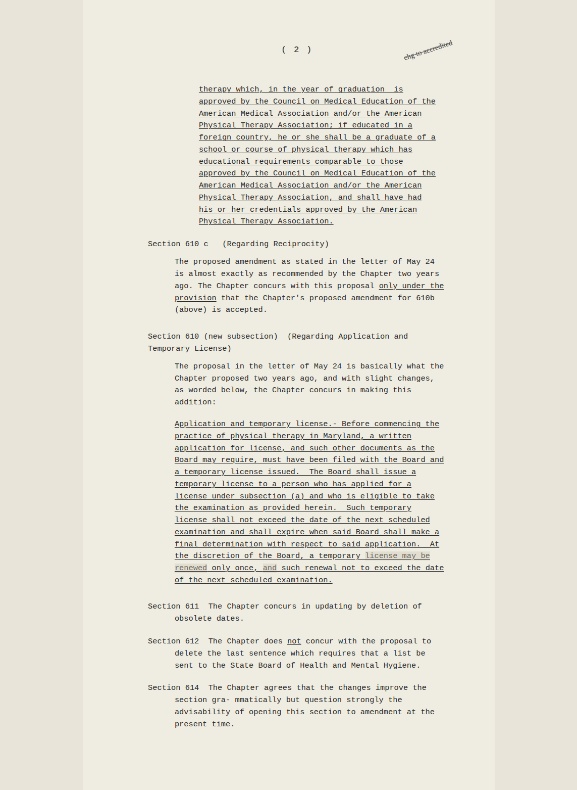chg to accredited
( 2 )
therapy which, in the year of graduation is approved by the Council on Medical Education of the American Medical Association and/or the American Physical Therapy Association; if educated in a foreign country, he or she shall be a graduate of a school or course of physical therapy which has educational requirements comparable to those approved by the Council on Medical Education of the American Medical Association and/or the American Physical Therapy Association, and shall have had his or her credentials approved by the American Physical Therapy Association.
Section 610 c (Regarding Reciprocity)
The proposed amendment as stated in the letter of May 24 is almost exactly as recommended by the Chapter two years ago. The Chapter concurs with this proposal only under the provision that the Chapter's proposed amendment for 610b (above) is accepted.
Section 610 (new subsection) (Regarding Application and Temporary License)
The proposal in the letter of May 24 is basically what the Chapter proposed two years ago, and with slight changes, as worded below, the Chapter concurs in making this addition:
Application and temporary license.- Before commencing the practice of physical therapy in Maryland, a written application for license, and such other documents as the Board may require, must have been filed with the Board and a temporary license issued. The Board shall issue a temporary license to a person who has applied for a license under subsection (a) and who is eligible to take the examination as provided herein. Such temporary license shall not exceed the date of the next scheduled examination and shall expire when said Board shall make a final determination with respect to said application. At the discretion of the Board, a temporary license may be renewed only once, and such renewal not to exceed the date of the next scheduled examination.
Section 611 The Chapter concurs in updating by deletion of obsolete dates.
Section 612 The Chapter does not concur with the proposal to delete the last sentence which requires that a list be sent to the State Board of Health and Mental Hygiene.
Section 614 The Chapter agrees that the changes improve the section gra- mmatically but question strongly the advisability of opening this section to amendment at the present time.